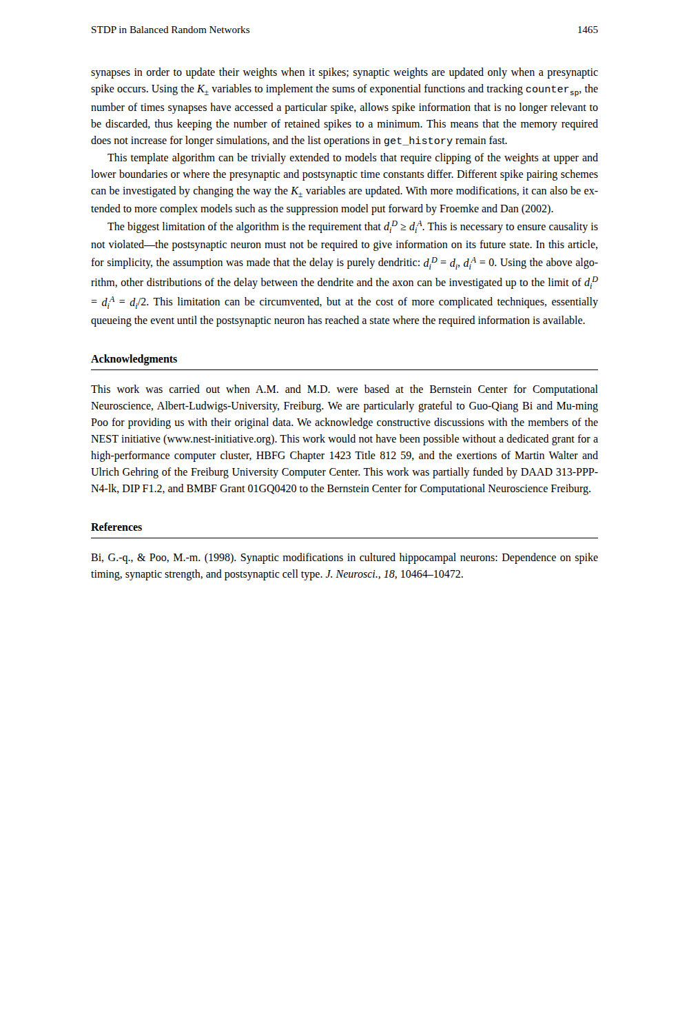STDP in Balanced Random Networks 1465
synapses in order to update their weights when it spikes; synaptic weights are updated only when a presynaptic spike occurs. Using the K± variables to implement the sums of exponential functions and tracking countersp, the number of times synapses have accessed a particular spike, allows spike information that is no longer relevant to be discarded, thus keeping the number of retained spikes to a minimum. This means that the memory required does not increase for longer simulations, and the list operations in get_history remain fast.
This template algorithm can be trivially extended to models that require clipping of the weights at upper and lower boundaries or where the presynaptic and postsynaptic time constants differ. Different spike pairing schemes can be investigated by changing the way the K± variables are updated. With more modifications, it can also be extended to more complex models such as the suppression model put forward by Froemke and Dan (2002).
The biggest limitation of the algorithm is the requirement that diD ≥ diA. This is necessary to ensure causality is not violated—the postsynaptic neuron must not be required to give information on its future state. In this article, for simplicity, the assumption was made that the delay is purely dendritic: diD = di, diA = 0. Using the above algorithm, other distributions of the delay between the dendrite and the axon can be investigated up to the limit of diD = diA = di/2. This limitation can be circumvented, but at the cost of more complicated techniques, essentially queueing the event until the postsynaptic neuron has reached a state where the required information is available.
Acknowledgments
This work was carried out when A.M. and M.D. were based at the Bernstein Center for Computational Neuroscience, Albert-Ludwigs-University, Freiburg. We are particularly grateful to Guo-Qiang Bi and Mu-ming Poo for providing us with their original data. We acknowledge constructive discussions with the members of the NEST initiative (www.nest-initiative.org). This work would not have been possible without a dedicated grant for a high-performance computer cluster, HBFG Chapter 1423 Title 812 59, and the exertions of Martin Walter and Ulrich Gehring of the Freiburg University Computer Center. This work was partially funded by DAAD 313-PPP-N4-lk, DIP F1.2, and BMBF Grant 01GQ0420 to the Bernstein Center for Computational Neuroscience Freiburg.
References
Bi, G.-q., & Poo, M.-m. (1998). Synaptic modifications in cultured hippocampal neurons: Dependence on spike timing, synaptic strength, and postsynaptic cell type. J. Neurosci., 18, 10464–10472.